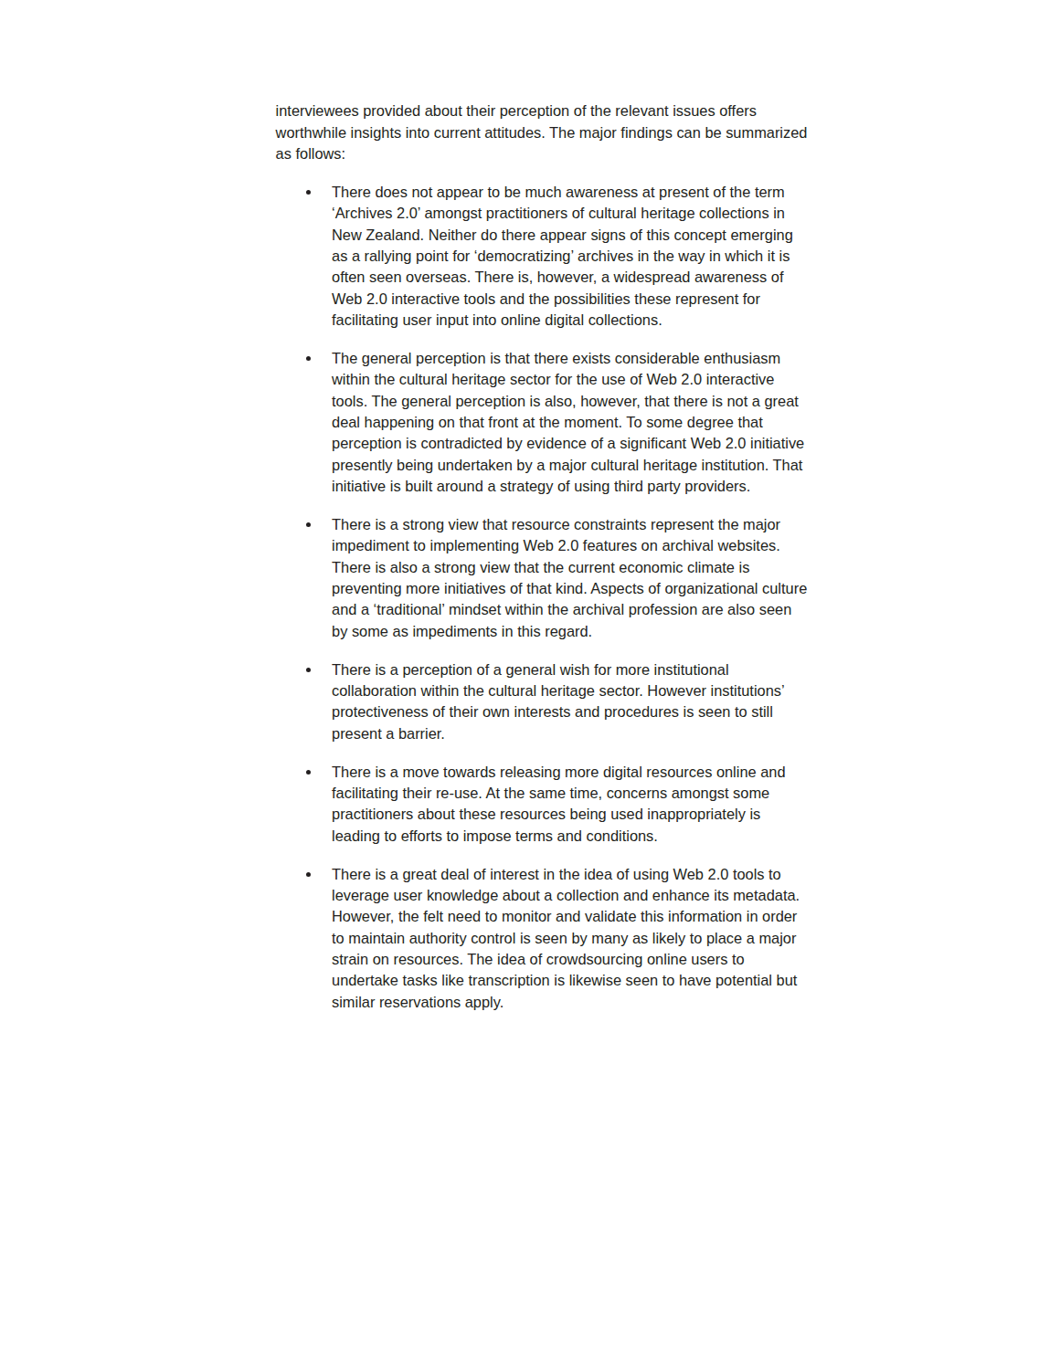interviewees provided about their perception of the relevant issues offers worthwhile insights into current attitudes. The major findings can be summarized as follows:
There does not appear to be much awareness at present of the term ‘Archives 2.0’ amongst practitioners of cultural heritage collections in New Zealand. Neither do there appear signs of this concept emerging as a rallying point for ‘democratizing’ archives in the way in which it is often seen overseas. There is, however, a widespread awareness of Web 2.0 interactive tools and the possibilities these represent for facilitating user input into online digital collections.
The general perception is that there exists considerable enthusiasm within the cultural heritage sector for the use of Web 2.0 interactive tools. The general perception is also, however, that there is not a great deal happening on that front at the moment. To some degree that perception is contradicted by evidence of a significant Web 2.0 initiative presently being undertaken by a major cultural heritage institution. That initiative is built around a strategy of using third party providers.
There is a strong view that resource constraints represent the major impediment to implementing Web 2.0 features on archival websites. There is also a strong view that the current economic climate is preventing more initiatives of that kind. Aspects of organizational culture and a ‘traditional’ mindset within the archival profession are also seen by some as impediments in this regard.
There is a perception of a general wish for more institutional collaboration within the cultural heritage sector. However institutions’ protectiveness of their own interests and procedures is seen to still present a barrier.
There is a move towards releasing more digital resources online and facilitating their re-use. At the same time, concerns amongst some practitioners about these resources being used inappropriately is leading to efforts to impose terms and conditions.
There is a great deal of interest in the idea of using Web 2.0 tools to leverage user knowledge about a collection and enhance its metadata. However, the felt need to monitor and validate this information in order to maintain authority control is seen by many as likely to place a major strain on resources. The idea of crowdsourcing online users to undertake tasks like transcription is likewise seen to have potential but similar reservations apply.